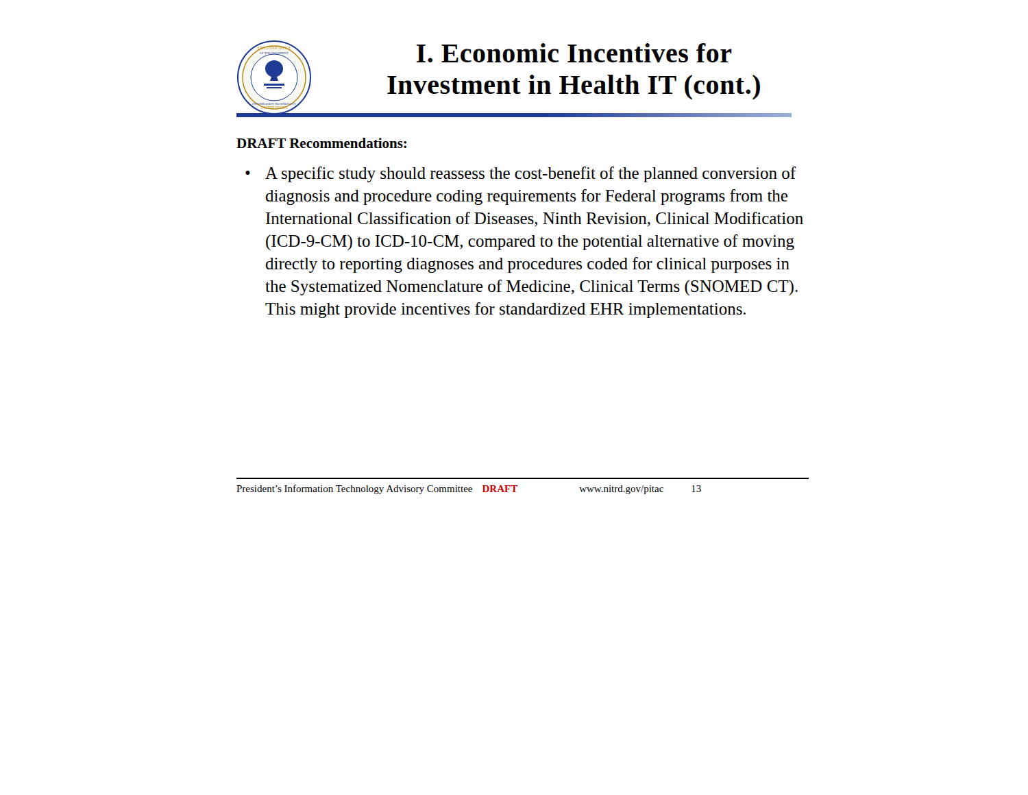EXECUTIVE OFFICE UNITED STATES OF THE PRESIDENT INFORMATION TECHNOLOGY
I. Economic Incentives for
Investment in Health IT (cont.)
DRAFT Recommendations:
A specific study should reassess the cost-benefit of the planned conversion of diagnosis and procedure coding requirements for Federal programs from the International Classification of Diseases, Ninth Revision, Clinical Modification (ICD-9-CM) to ICD-10-CM, compared to the potential alternative of moving directly to reporting diagnoses and procedures coded for clinical purposes in the Systematized Nomenclature of Medicine, Clinical Terms (SNOMED CT). This might provide incentives for standardized EHR implementations.
President’s Information Technology Advisory Committee DRAFT www.nitrd.gov/pitac 13